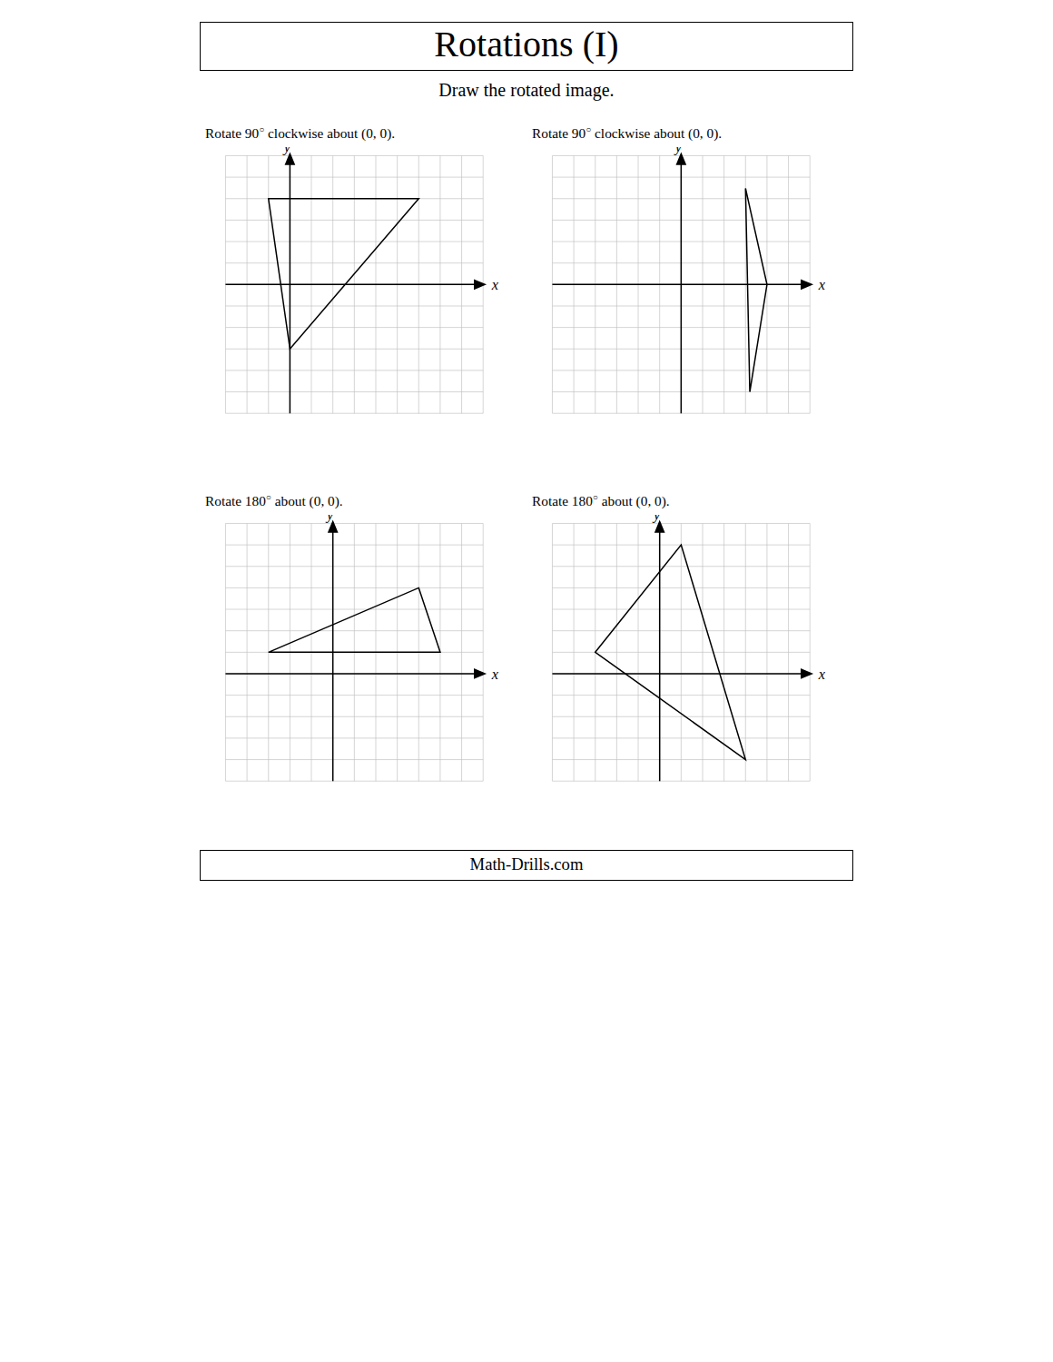Rotations (I)
Draw the rotated image.
| Rotate 90 ○ clockwise about (0, 0). x y | Rotate 90 ○ clockwise about (0, 0). x y |
| Rotate 180 ○ about (0, 0). x y | Rotate 180 ○ about (0, 0). x y |
Math-Drills.com